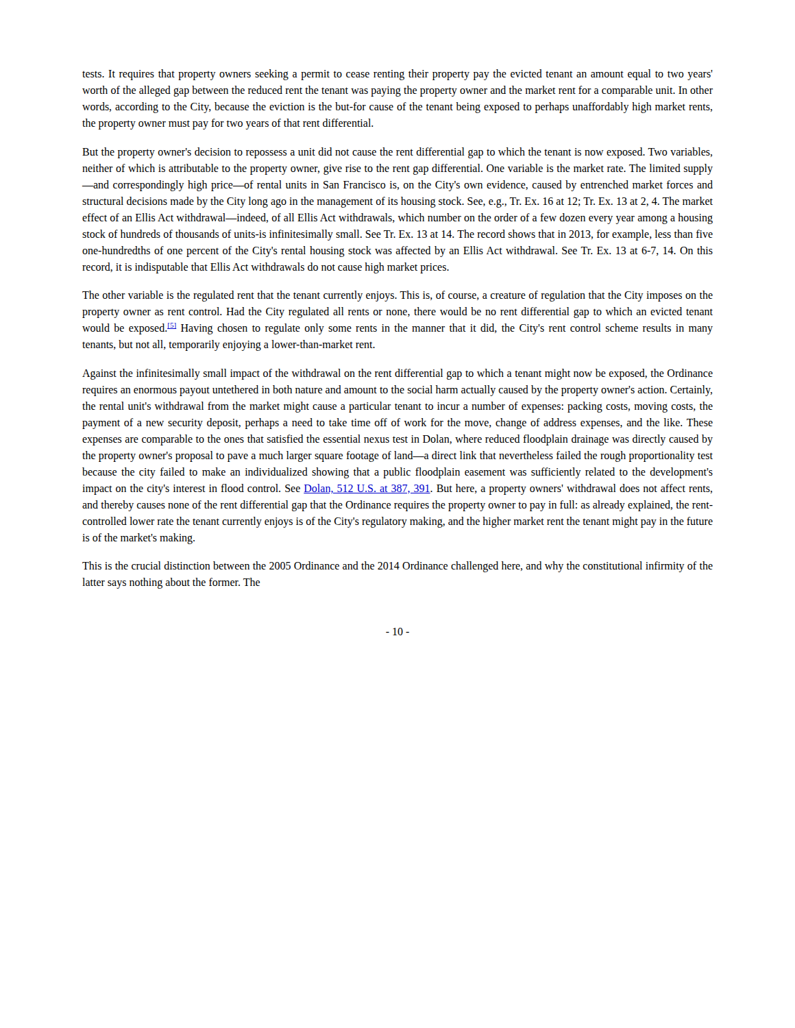tests. It requires that property owners seeking a permit to cease renting their property pay the evicted tenant an amount equal to two years' worth of the alleged gap between the reduced rent the tenant was paying the property owner and the market rent for a comparable unit. In other words, according to the City, because the eviction is the but-for cause of the tenant being exposed to perhaps unaffordably high market rents, the property owner must pay for two years of that rent differential.
But the property owner's decision to repossess a unit did not cause the rent differential gap to which the tenant is now exposed. Two variables, neither of which is attributable to the property owner, give rise to the rent gap differential. One variable is the market rate. The limited supply—and correspondingly high price—of rental units in San Francisco is, on the City's own evidence, caused by entrenched market forces and structural decisions made by the City long ago in the management of its housing stock. See, e.g., Tr. Ex. 16 at 12; Tr. Ex. 13 at 2, 4. The market effect of an Ellis Act withdrawal—indeed, of all Ellis Act withdrawals, which number on the order of a few dozen every year among a housing stock of hundreds of thousands of units-is infinitesimally small. See Tr. Ex. 13 at 14. The record shows that in 2013, for example, less than five one-hundredths of one percent of the City's rental housing stock was affected by an Ellis Act withdrawal. See Tr. Ex. 13 at 6-7, 14. On this record, it is indisputable that Ellis Act withdrawals do not cause high market prices.
The other variable is the regulated rent that the tenant currently enjoys. This is, of course, a creature of regulation that the City imposes on the property owner as rent control. Had the City regulated all rents or none, there would be no rent differential gap to which an evicted tenant would be exposed.[5] Having chosen to regulate only some rents in the manner that it did, the City's rent control scheme results in many tenants, but not all, temporarily enjoying a lower-than-market rent.
Against the infinitesimally small impact of the withdrawal on the rent differential gap to which a tenant might now be exposed, the Ordinance requires an enormous payout untethered in both nature and amount to the social harm actually caused by the property owner's action. Certainly, the rental unit's withdrawal from the market might cause a particular tenant to incur a number of expenses: packing costs, moving costs, the payment of a new security deposit, perhaps a need to take time off of work for the move, change of address expenses, and the like. These expenses are comparable to the ones that satisfied the essential nexus test in Dolan, where reduced floodplain drainage was directly caused by the property owner's proposal to pave a much larger square footage of land—a direct link that nevertheless failed the rough proportionality test because the city failed to make an individualized showing that a public floodplain easement was sufficiently related to the development's impact on the city's interest in flood control. See Dolan, 512 U.S. at 387, 391. But here, a property owners' withdrawal does not affect rents, and thereby causes none of the rent differential gap that the Ordinance requires the property owner to pay in full: as already explained, the rent-controlled lower rate the tenant currently enjoys is of the City's regulatory making, and the higher market rent the tenant might pay in the future is of the market's making.
This is the crucial distinction between the 2005 Ordinance and the 2014 Ordinance challenged here, and why the constitutional infirmity of the latter says nothing about the former. The
- 10 -